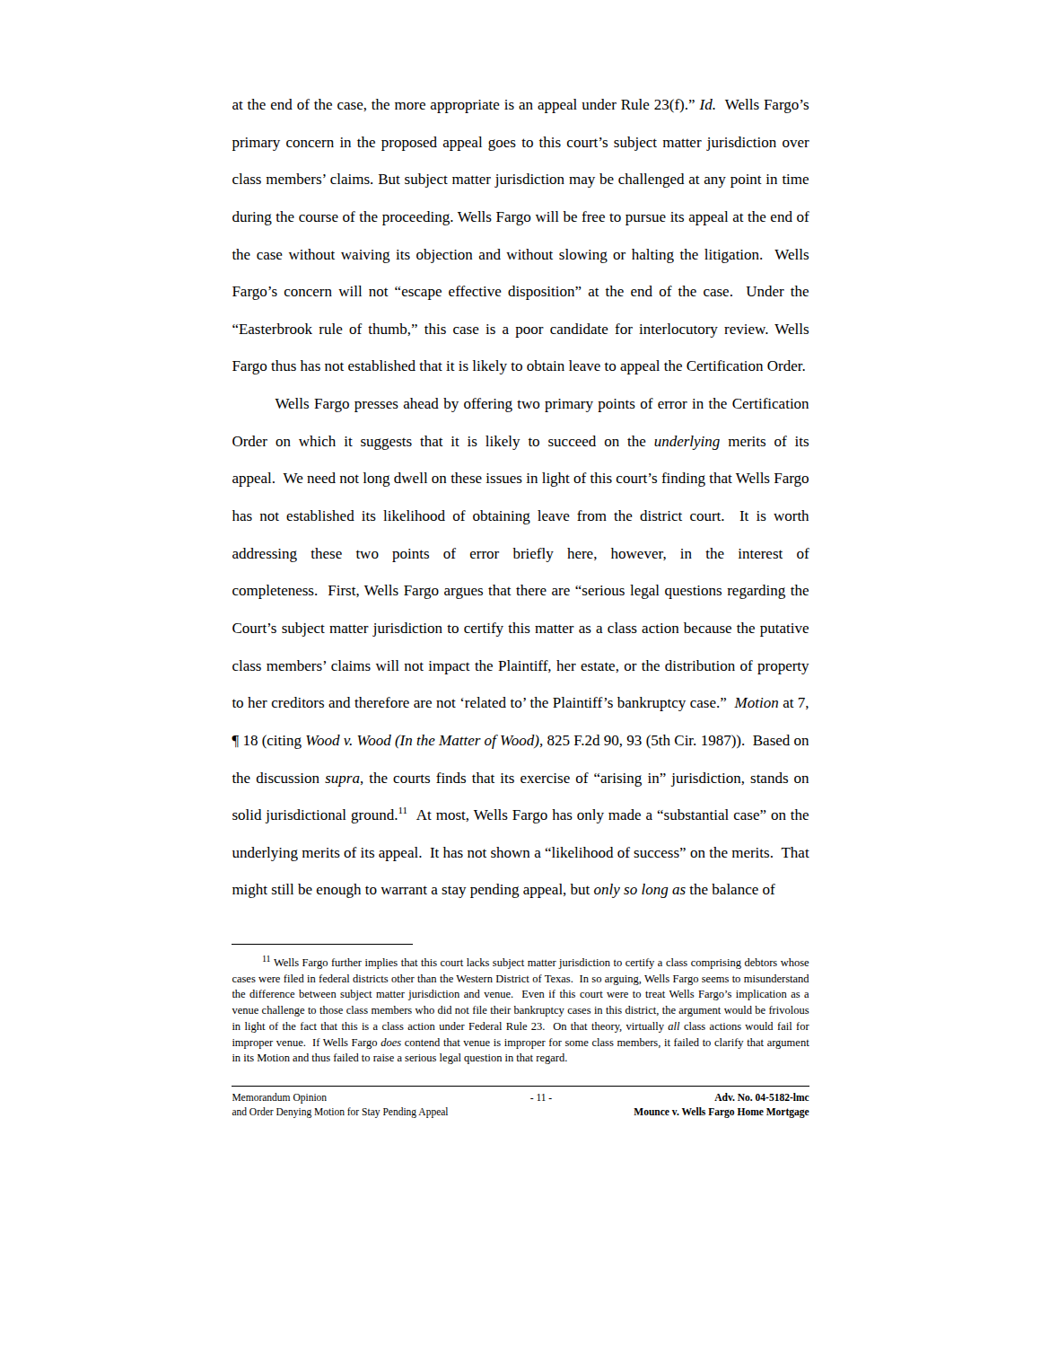at the end of the case, the more appropriate is an appeal under Rule 23(f).” Id. Wells Fargo’s primary concern in the proposed appeal goes to this court’s subject matter jurisdiction over class members’ claims. But subject matter jurisdiction may be challenged at any point in time during the course of the proceeding. Wells Fargo will be free to pursue its appeal at the end of the case without waiving its objection and without slowing or halting the litigation. Wells Fargo’s concern will not “escape effective disposition” at the end of the case. Under the “Easterbrook rule of thumb,” this case is a poor candidate for interlocutory review. Wells Fargo thus has not established that it is likely to obtain leave to appeal the Certification Order.
Wells Fargo presses ahead by offering two primary points of error in the Certification Order on which it suggests that it is likely to succeed on the underlying merits of its appeal. We need not long dwell on these issues in light of this court’s finding that Wells Fargo has not established its likelihood of obtaining leave from the district court. It is worth addressing these two points of error briefly here, however, in the interest of completeness. First, Wells Fargo argues that there are “serious legal questions regarding the Court’s subject matter jurisdiction to certify this matter as a class action because the putative class members’ claims will not impact the Plaintiff, her estate, or the distribution of property to her creditors and therefore are not ‘related to’ the Plaintiff’s bankruptcy case.” Motion at 7, ¶ 18 (citing Wood v. Wood (In the Matter of Wood), 825 F.2d 90, 93 (5th Cir. 1987)). Based on the discussion supra, the courts finds that its exercise of “arising in” jurisdiction, stands on solid jurisdictional ground.11 At most, Wells Fargo has only made a “substantial case” on the underlying merits of its appeal. It has not shown a “likelihood of success” on the merits. That might still be enough to warrant a stay pending appeal, but only so long as the balance of
11 Wells Fargo further implies that this court lacks subject matter jurisdiction to certify a class comprising debtors whose cases were filed in federal districts other than the Western District of Texas. In so arguing, Wells Fargo seems to misunderstand the difference between subject matter jurisdiction and venue. Even if this court were to treat Wells Fargo’s implication as a venue challenge to those class members who did not file their bankruptcy cases in this district, the argument would be frivolous in light of the fact that this is a class action under Federal Rule 23. On that theory, virtually all class actions would fail for improper venue. If Wells Fargo does contend that venue is improper for some class members, it failed to clarify that argument in its Motion and thus failed to raise a serious legal question in that regard.
Memorandum Opinion
and Order Denying Motion for Stay Pending Appeal
- 11 -
Adv. No. 04-5182-lmc
Mounce v. Wells Fargo Home Mortgage